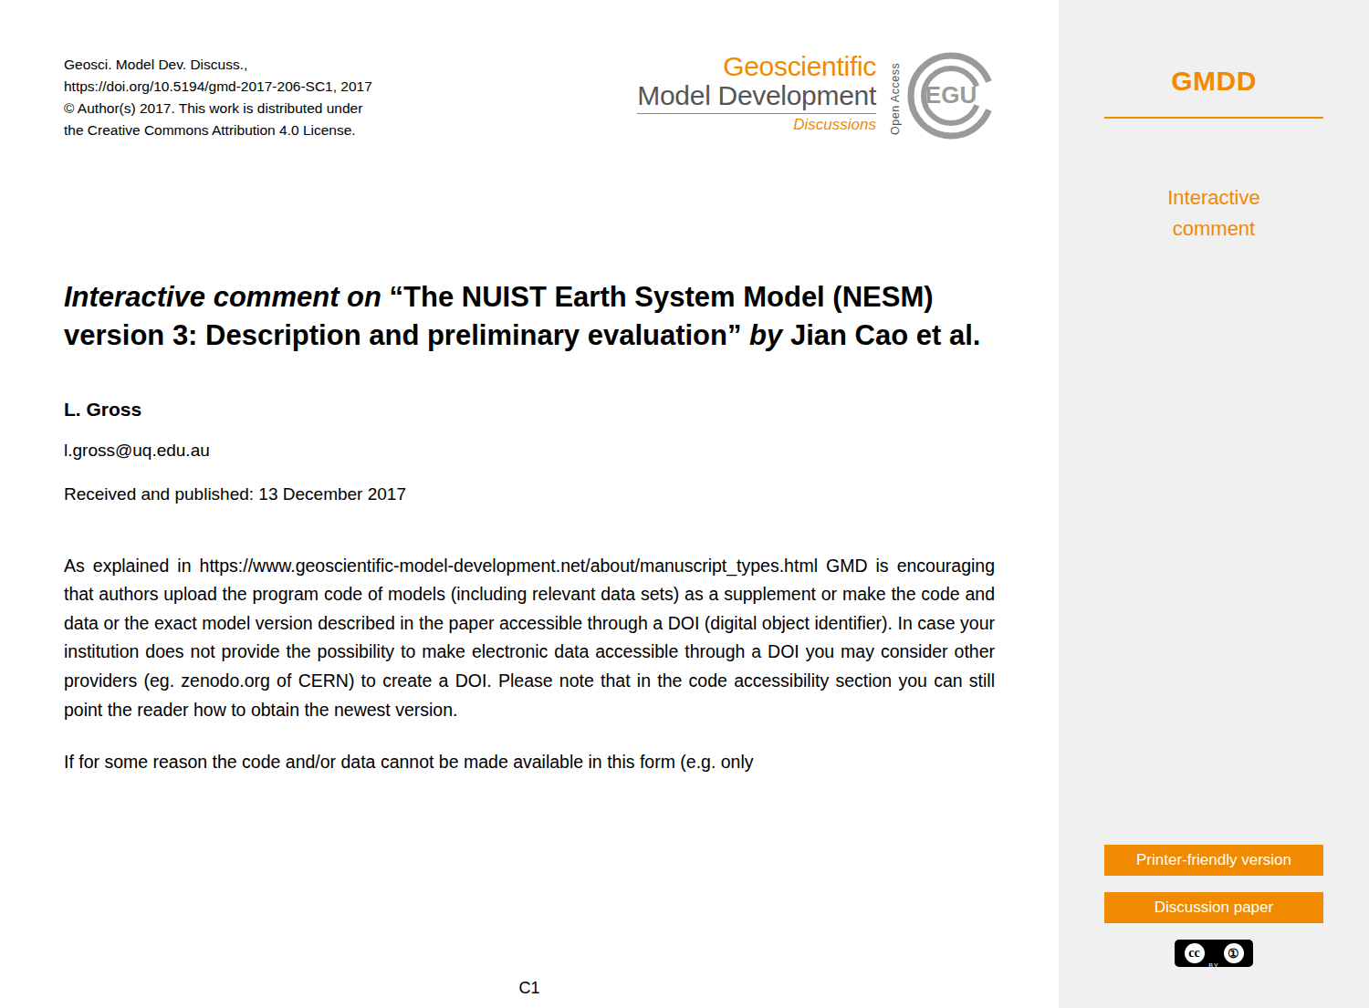GMDD
Interactive
comment
Printer-friendly version Discussion paper
cc ① BY
Geosci. Model Dev. Discuss.,
https://doi.org/10.5194/gmd-2017-206-SC1, 2017
© Author(s) 2017. This work is distributed under
the Creative Commons Attribution 4.0 License.
Geoscientific
Model Development
Discussions
Open Access
EGU
Interactive comment on “The NUIST Earth System Model (NESM) version 3: Description and preliminary evaluation” by Jian Cao et al.
L. Gross
l.gross@uq.edu.au
Received and published: 13 December 2017
As explained in https://www.geoscientific-model-development.net/about/manuscript_types.html GMD is encouraging that authors upload the program code of models (including relevant data sets) as a supplement or make the code and data or the exact model version described in the paper accessible through a DOI (digital object identifier). In case your institution does not provide the possibility to make electronic data accessible through a DOI you may consider other providers (eg. zenodo.org of CERN) to create a DOI. Please note that in the code accessibility section you can still point the reader how to obtain the newest version.
If for some reason the code and/or data cannot be made available in this form (e.g. only
C1